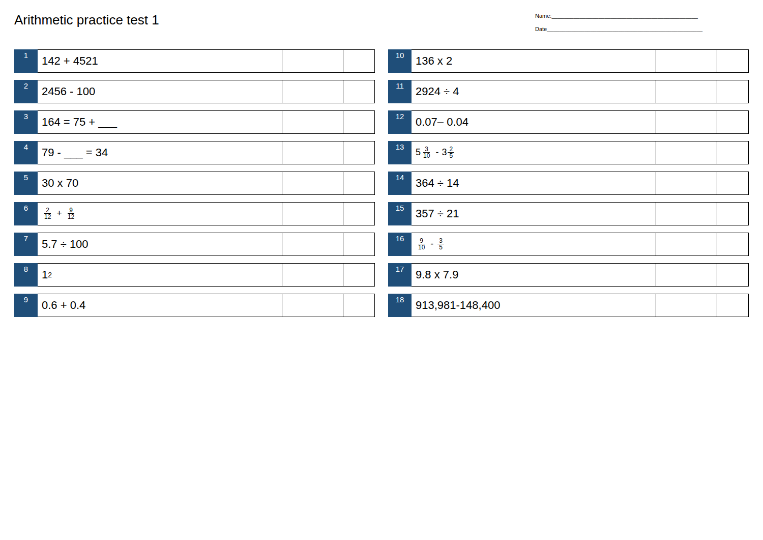Arithmetic practice test 1
Name:_______________________________________________
Date__________________________________________________
1
142 + 4521
2
2456 - 100
3
164 = 75 + ___
4
79 - ___ = 34
5
30 x 70
6
212 + 912
7
5.7 ÷ 100
8
12
9
0.6 + 0.4
10
136 x 2
11
2924 ÷ 4
12
0.07– 0.04
13
5310 - 325
14
364 ÷ 14
15
357 ÷ 21
16
910 - 35
17
9.8 x 7.9
18
913,981-148,400